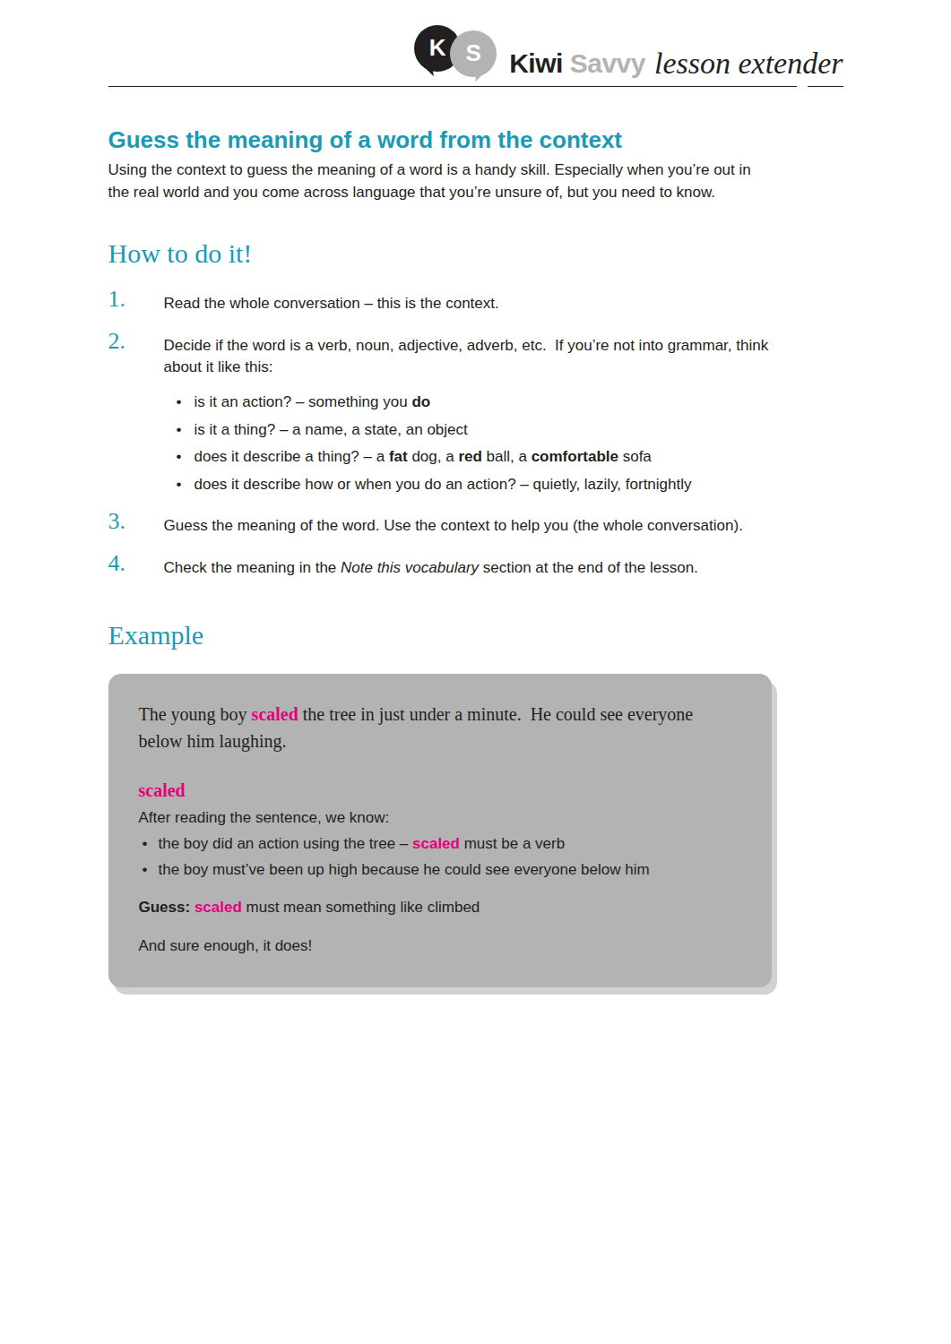K S
Kiwi Savvy
lesson extender
Guess the meaning of a word from the context
Using the context to guess the meaning of a word is a handy skill. Especially when you’re out in the real world and you come across language that you’re unsure of, but you need to know.
How to do it!
Read the whole conversation – this is the context.
Decide if the word is a verb, noun, adjective, adverb, etc. If you’re not into grammar, think about it like this:
is it an action? – something you do
is it a thing? – a name, a state, an object
does it describe a thing? – a fat dog, a red ball, a comfortable sofa
does it describe how or when you do an action? – quietly, lazily, fortnightly
Guess the meaning of the word. Use the context to help you (the whole conversation).
Check the meaning in the Note this vocabulary section at the end of the lesson.
Example
The young boy scaled the tree in just under a minute. He could see everyone below him laughing.
scaled
After reading the sentence, we know:
the boy did an action using the tree – scaled must be a verb
the boy must’ve been up high because he could see everyone below him
Guess: scaled must mean something like climbed
And sure enough, it does!